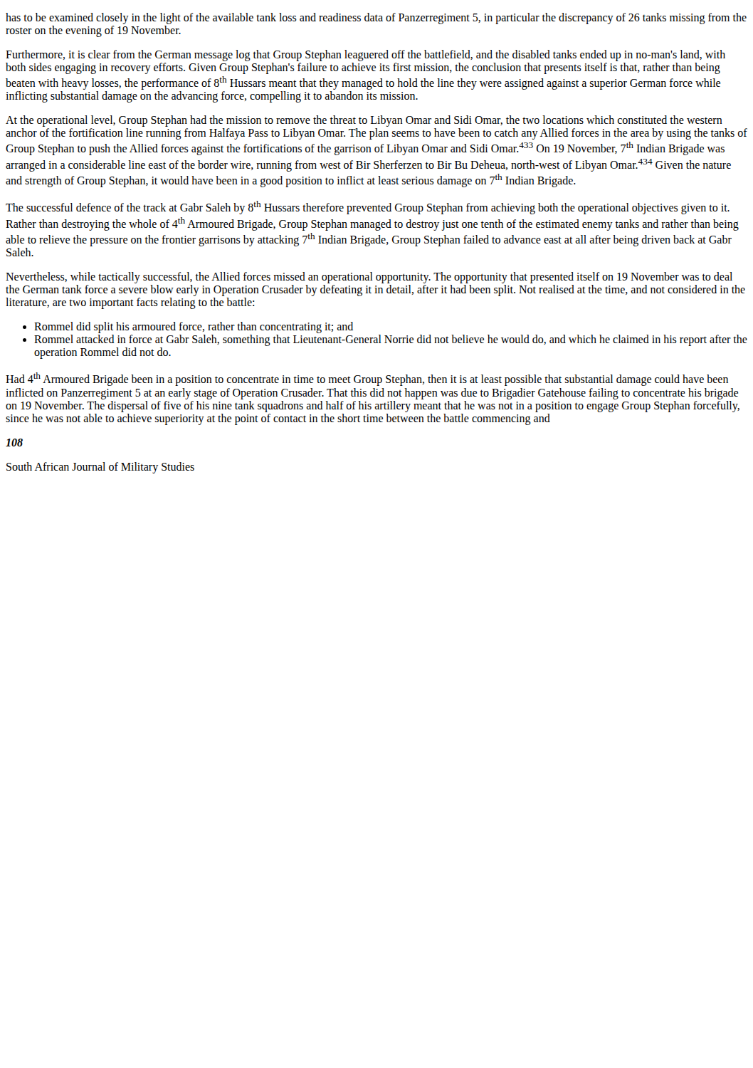has to be examined closely in the light of the available tank loss and readiness data of Panzerregiment 5, in particular the discrepancy of 26 tanks missing from the roster on the evening of 19 November.
Furthermore, it is clear from the German message log that Group Stephan leaguered off the battlefield, and the disabled tanks ended up in no-man's land, with both sides engaging in recovery efforts. Given Group Stephan's failure to achieve its first mission, the conclusion that presents itself is that, rather than being beaten with heavy losses, the performance of 8th Hussars meant that they managed to hold the line they were assigned against a superior German force while inflicting substantial damage on the advancing force, compelling it to abandon its mission.
At the operational level, Group Stephan had the mission to remove the threat to Libyan Omar and Sidi Omar, the two locations which constituted the western anchor of the fortification line running from Halfaya Pass to Libyan Omar. The plan seems to have been to catch any Allied forces in the area by using the tanks of Group Stephan to push the Allied forces against the fortifications of the garrison of Libyan Omar and Sidi Omar.433 On 19 November, 7th Indian Brigade was arranged in a considerable line east of the border wire, running from west of Bir Sherferzen to Bir Bu Deheua, north-west of Libyan Omar.434 Given the nature and strength of Group Stephan, it would have been in a good position to inflict at least serious damage on 7th Indian Brigade.
The successful defence of the track at Gabr Saleh by 8th Hussars therefore prevented Group Stephan from achieving both the operational objectives given to it. Rather than destroying the whole of 4th Armoured Brigade, Group Stephan managed to destroy just one tenth of the estimated enemy tanks and rather than being able to relieve the pressure on the frontier garrisons by attacking 7th Indian Brigade, Group Stephan failed to advance east at all after being driven back at Gabr Saleh.
Nevertheless, while tactically successful, the Allied forces missed an operational opportunity. The opportunity that presented itself on 19 November was to deal the German tank force a severe blow early in Operation Crusader by defeating it in detail, after it had been split. Not realised at the time, and not considered in the literature, are two important facts relating to the battle:
Rommel did split his armoured force, rather than concentrating it; and
Rommel attacked in force at Gabr Saleh, something that Lieutenant-General Norrie did not believe he would do, and which he claimed in his report after the operation Rommel did not do.
Had 4th Armoured Brigade been in a position to concentrate in time to meet Group Stephan, then it is at least possible that substantial damage could have been inflicted on Panzerregiment 5 at an early stage of Operation Crusader. That this did not happen was due to Brigadier Gatehouse failing to concentrate his brigade on 19 November. The dispersal of five of his nine tank squadrons and half of his artillery meant that he was not in a position to engage Group Stephan forcefully, since he was not able to achieve superiority at the point of contact in the short time between the battle commencing and
108
South African Journal of Military Studies